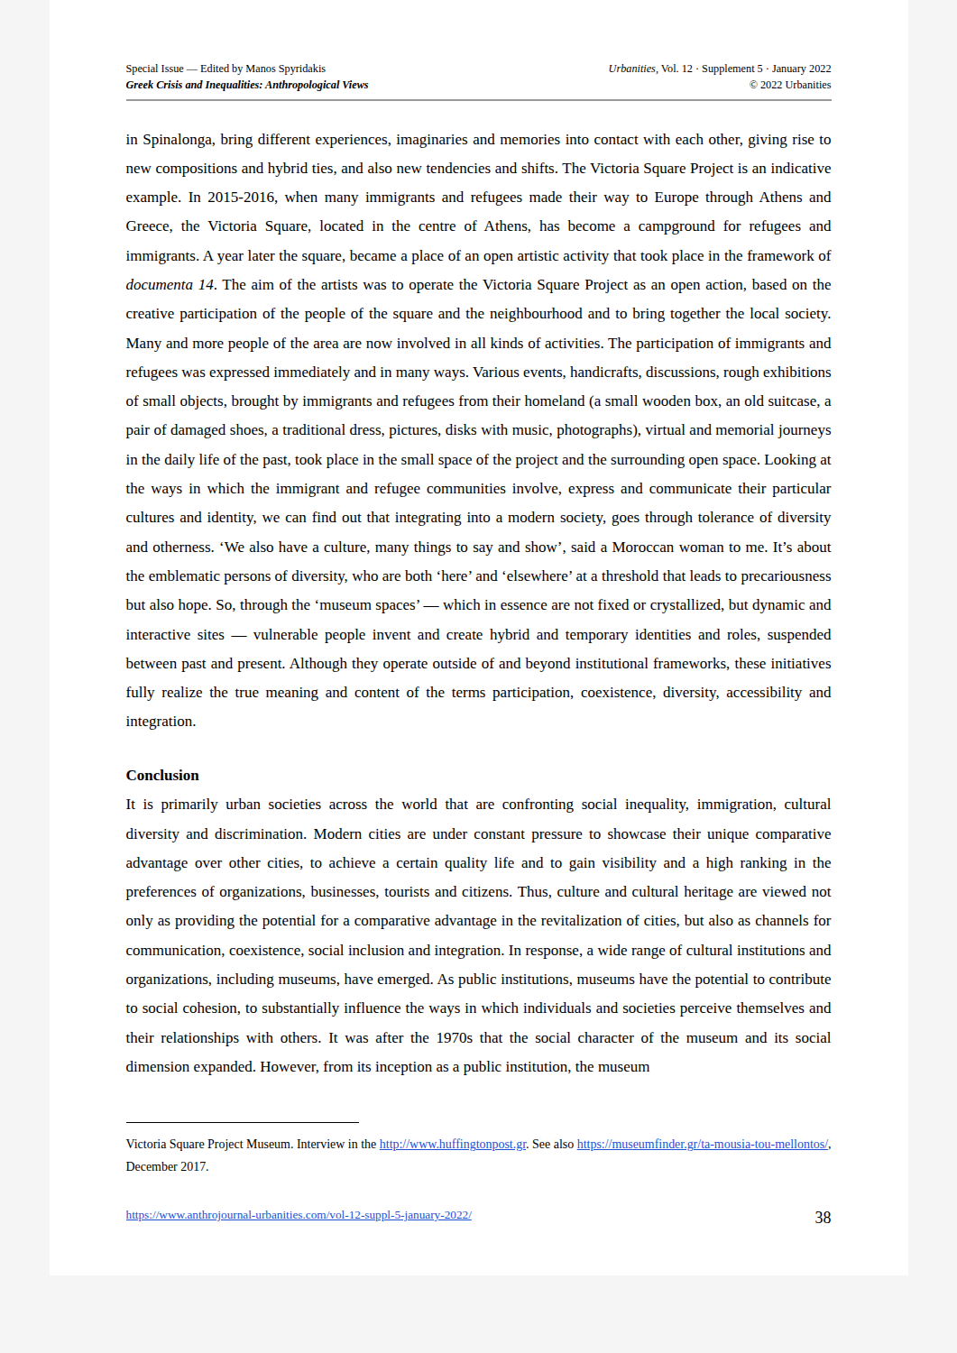Special Issue — Edited by Manos Spyridakis
Greek Crisis and Inequalities: Anthropological Views
Urbanities, Vol. 12 · Supplement 5 · January 2022
© 2022 Urbanities
in Spinalonga, bring different experiences, imaginaries and memories into contact with each other, giving rise to new compositions and hybrid ties, and also new tendencies and shifts. The Victoria Square Project is an indicative example. In 2015-2016, when many immigrants and refugees made their way to Europe through Athens and Greece, the Victoria Square, located in the centre of Athens, has become a campground for refugees and immigrants. A year later the square, became a place of an open artistic activity that took place in the framework of documenta 14. The aim of the artists was to operate the Victoria Square Project as an open action, based on the creative participation of the people of the square and the neighbourhood and to bring together the local society. Many and more people of the area are now involved in all kinds of activities. The participation of immigrants and refugees was expressed immediately and in many ways. Various events, handicrafts, discussions, rough exhibitions of small objects, brought by immigrants and refugees from their homeland (a small wooden box, an old suitcase, a pair of damaged shoes, a traditional dress, pictures, disks with music, photographs), virtual and memorial journeys in the daily life of the past, took place in the small space of the project and the surrounding open space. Looking at the ways in which the immigrant and refugee communities involve, express and communicate their particular cultures and identity, we can find out that integrating into a modern society, goes through tolerance of diversity and otherness. ‘We also have a culture, many things to say and show’, said a Moroccan woman to me. It’s about the emblematic persons of diversity, who are both ‘here’ and ‘elsewhere’ at a threshold that leads to precariousness but also hope. So, through the ‘museum spaces’ — which in essence are not fixed or crystallized, but dynamic and interactive sites — vulnerable people invent and create hybrid and temporary identities and roles, suspended between past and present. Although they operate outside of and beyond institutional frameworks, these initiatives fully realize the true meaning and content of the terms participation, coexistence, diversity, accessibility and integration.
Conclusion
It is primarily urban societies across the world that are confronting social inequality, immigration, cultural diversity and discrimination. Modern cities are under constant pressure to showcase their unique comparative advantage over other cities, to achieve a certain quality life and to gain visibility and a high ranking in the preferences of organizations, businesses, tourists and citizens. Thus, culture and cultural heritage are viewed not only as providing the potential for a comparative advantage in the revitalization of cities, but also as channels for communication, coexistence, social inclusion and integration. In response, a wide range of cultural institutions and organizations, including museums, have emerged. As public institutions, museums have the potential to contribute to social cohesion, to substantially influence the ways in which individuals and societies perceive themselves and their relationships with others. It was after the 1970s that the social character of the museum and its social dimension expanded. However, from its inception as a public institution, the museum
Victoria Square Project Museum. Interview in the http://www.huffingtonpost.gr. See also https://museumfinder.gr/ta-mousia-tou-mellontos/, December 2017.
https://www.anthrojournal-urbanities.com/vol-12-suppl-5-january-2022/
38